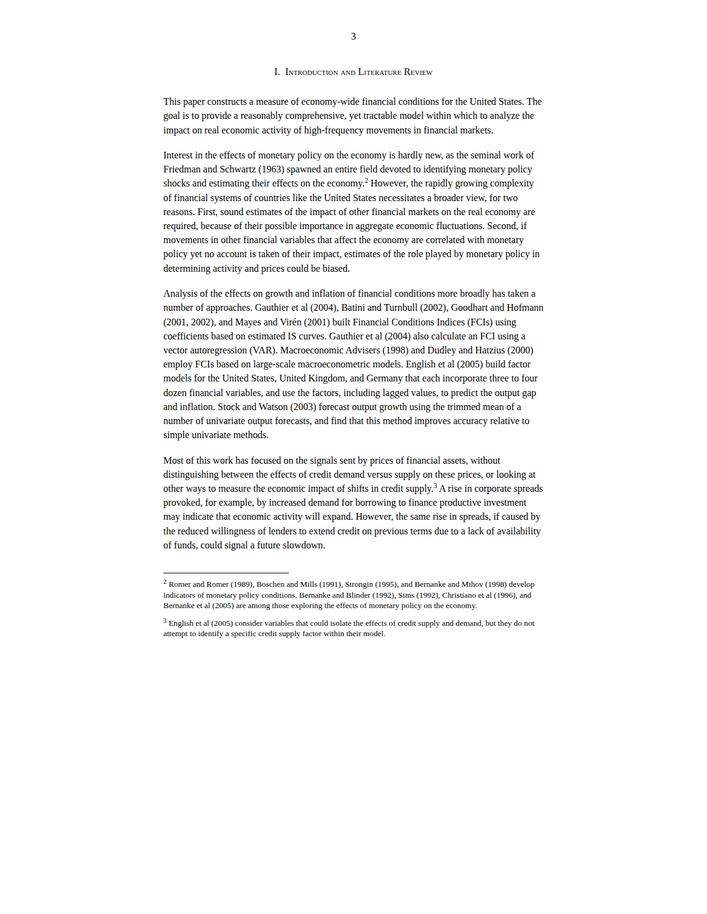3
I. Introduction and Literature Review
This paper constructs a measure of economy-wide financial conditions for the United States. The goal is to provide a reasonably comprehensive, yet tractable model within which to analyze the impact on real economic activity of high-frequency movements in financial markets.
Interest in the effects of monetary policy on the economy is hardly new, as the seminal work of Friedman and Schwartz (1963) spawned an entire field devoted to identifying monetary policy shocks and estimating their effects on the economy.2 However, the rapidly growing complexity of financial systems of countries like the United States necessitates a broader view, for two reasons. First, sound estimates of the impact of other financial markets on the real economy are required, because of their possible importance in aggregate economic fluctuations. Second, if movements in other financial variables that affect the economy are correlated with monetary policy yet no account is taken of their impact, estimates of the role played by monetary policy in determining activity and prices could be biased.
Analysis of the effects on growth and inflation of financial conditions more broadly has taken a number of approaches. Gauthier et al (2004), Batini and Turnbull (2002), Goodhart and Hofmann (2001, 2002), and Mayes and Virén (2001) built Financial Conditions Indices (FCIs) using coefficients based on estimated IS curves. Gauthier et al (2004) also calculate an FCI using a vector autoregression (VAR). Macroeconomic Advisers (1998) and Dudley and Hatzius (2000) employ FCIs based on large-scale macroeconometric models. English et al (2005) build factor models for the United States, United Kingdom, and Germany that each incorporate three to four dozen financial variables, and use the factors, including lagged values, to predict the output gap and inflation. Stock and Watson (2003) forecast output growth using the trimmed mean of a number of univariate output forecasts, and find that this method improves accuracy relative to simple univariate methods.
Most of this work has focused on the signals sent by prices of financial assets, without distinguishing between the effects of credit demand versus supply on these prices, or looking at other ways to measure the economic impact of shifts in credit supply.3 A rise in corporate spreads provoked, for example, by increased demand for borrowing to finance productive investment may indicate that economic activity will expand. However, the same rise in spreads, if caused by the reduced willingness of lenders to extend credit on previous terms due to a lack of availability of funds, could signal a future slowdown.
2 Romer and Romer (1989), Boschen and Mills (1991), Strongin (1995), and Bernanke and Mihov (1998) develop indicators of monetary policy conditions. Bernanke and Blinder (1992), Sims (1992), Christiano et al (1996), and Bernanke et al (2005) are among those exploring the effects of monetary policy on the economy.
3 English et al (2005) consider variables that could isolate the effects of credit supply and demand, but they do not attempt to identify a specific credit supply factor within their model.